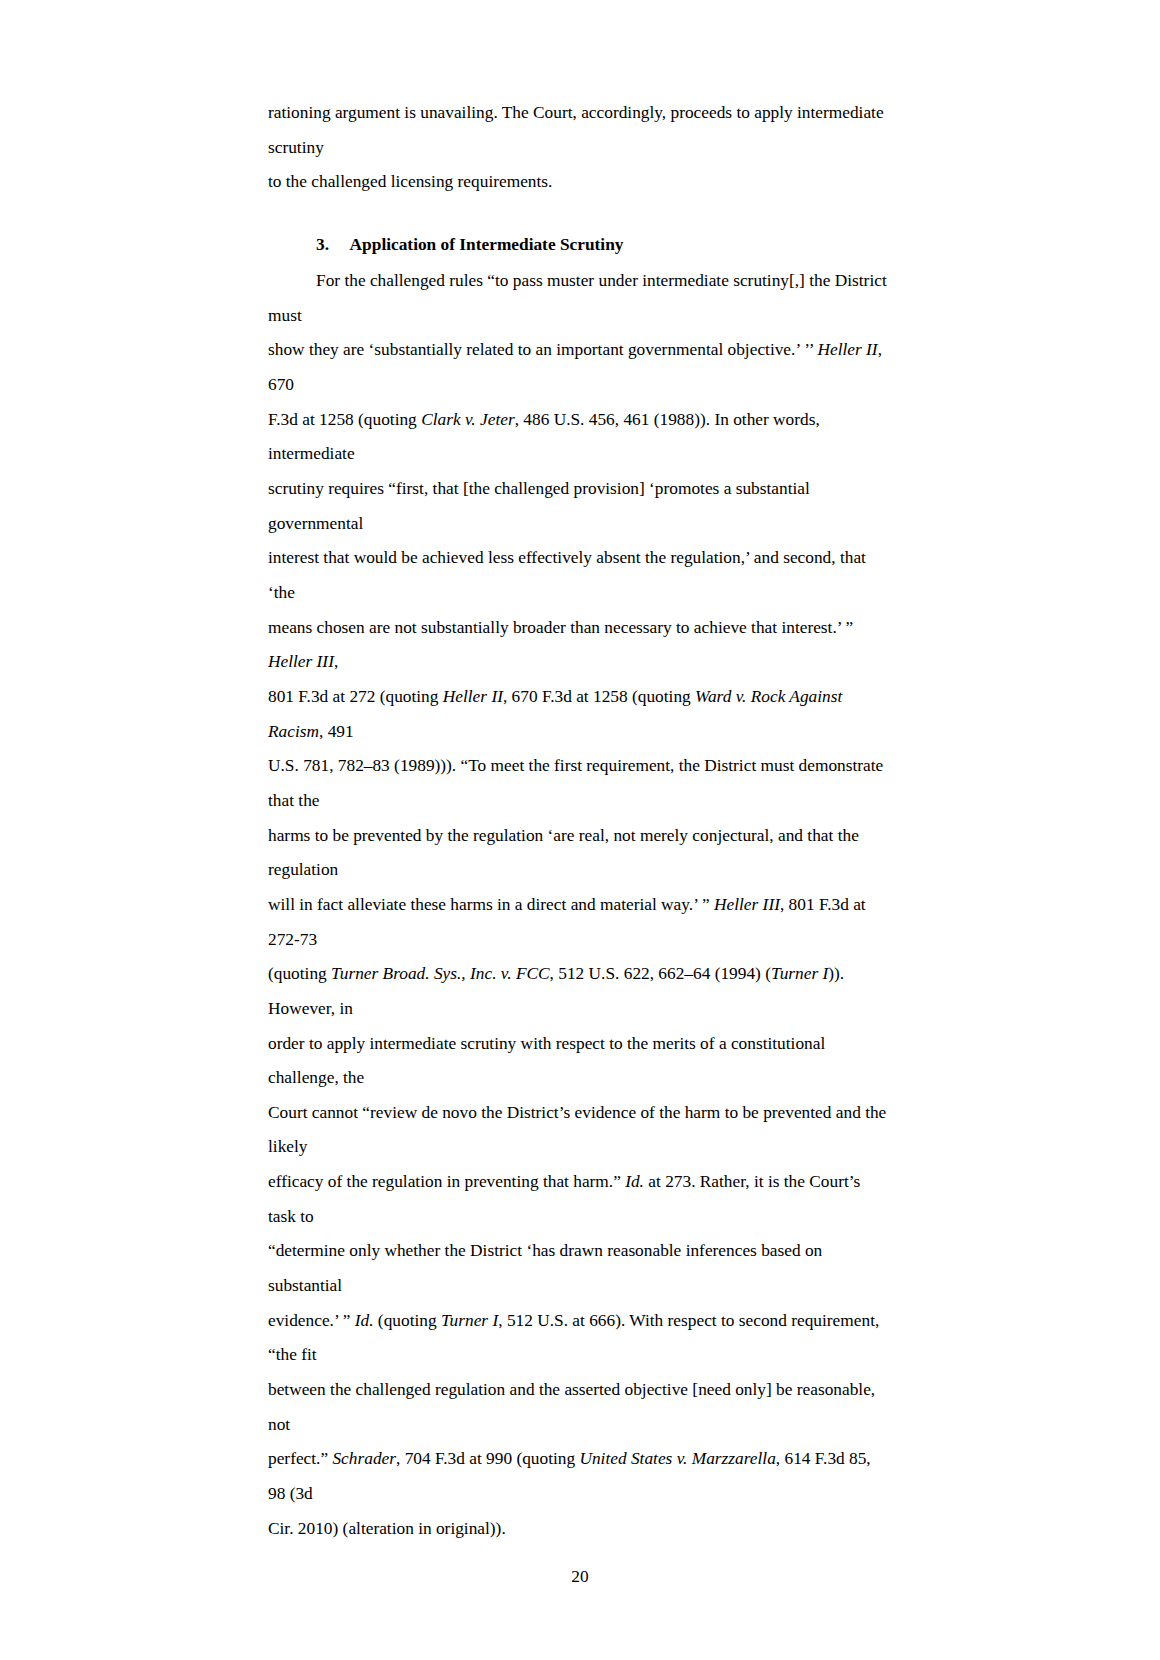rationing argument is unavailing. The Court, accordingly, proceeds to apply intermediate scrutiny
to the challenged licensing requirements.
3. Application of Intermediate Scrutiny
For the challenged rules “to pass muster under intermediate scrutiny[,] the District must
show they are ‘substantially related to an important governmental objective.’ ’’ Heller II, 670
F.3d at 1258 (quoting Clark v. Jeter, 486 U.S. 456, 461 (1988)). In other words, intermediate
scrutiny requires “first, that [the challenged provision] ‘promotes a substantial governmental
interest that would be achieved less effectively absent the regulation,’ and second, that ‘the
means chosen are not substantially broader than necessary to achieve that interest.’ ” Heller III,
801 F.3d at 272 (quoting Heller II, 670 F.3d at 1258 (quoting Ward v. Rock Against Racism, 491
U.S. 781, 782–83 (1989))). “To meet the first requirement, the District must demonstrate that the
harms to be prevented by the regulation ‘are real, not merely conjectural, and that the regulation
will in fact alleviate these harms in a direct and material way.’ ” Heller III, 801 F.3d at 272-73
(quoting Turner Broad. Sys., Inc. v. FCC, 512 U.S. 622, 662–64 (1994) (Turner I)). However, in
order to apply intermediate scrutiny with respect to the merits of a constitutional challenge, the
Court cannot “review de novo the District’s evidence of the harm to be prevented and the likely
efficacy of the regulation in preventing that harm.” Id. at 273. Rather, it is the Court’s task to
“determine only whether the District ‘has drawn reasonable inferences based on substantial
evidence.’ ” Id. (quoting Turner I, 512 U.S. at 666). With respect to second requirement, “the fit
between the challenged regulation and the asserted objective [need only] be reasonable, not
perfect.” Schrader, 704 F.3d at 990 (quoting United States v. Marzzarella, 614 F.3d 85, 98 (3d
Cir. 2010) (alteration in original)).
20